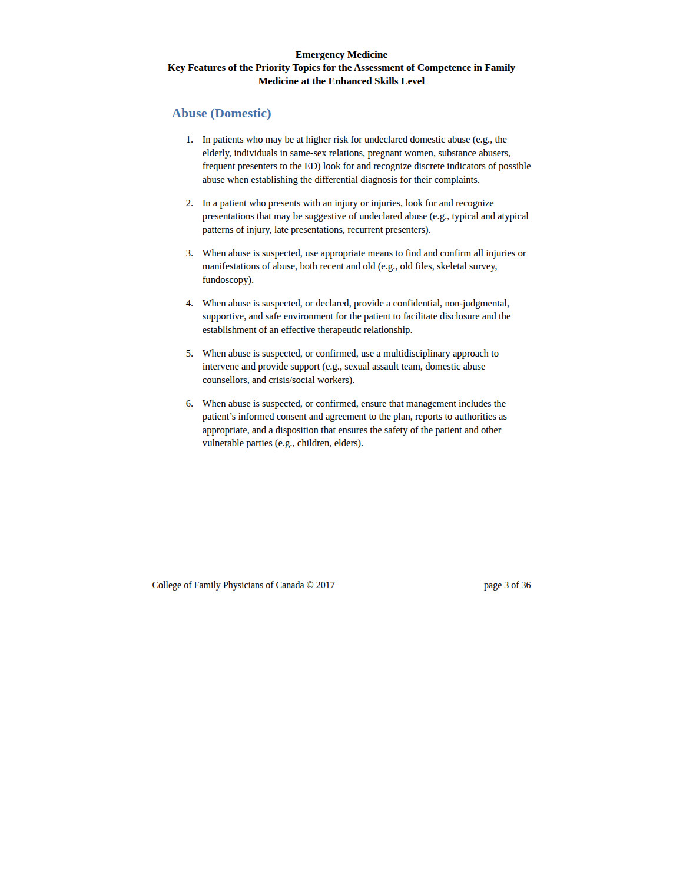Emergency Medicine Key Features of the Priority Topics for the Assessment of Competence in Family Medicine at the Enhanced Skills Level
Abuse (Domestic)
In patients who may be at higher risk for undeclared domestic abuse (e.g., the elderly, individuals in same-sex relations, pregnant women, substance abusers, frequent presenters to the ED) look for and recognize discrete indicators of possible abuse when establishing the differential diagnosis for their complaints.
In a patient who presents with an injury or injuries, look for and recognize presentations that may be suggestive of undeclared abuse (e.g., typical and atypical patterns of injury, late presentations, recurrent presenters).
When abuse is suspected, use appropriate means to find and confirm all injuries or manifestations of abuse, both recent and old (e.g., old files, skeletal survey, fundoscopy).
When abuse is suspected, or declared, provide a confidential, non-judgmental, supportive, and safe environment for the patient to facilitate disclosure and the establishment of an effective therapeutic relationship.
When abuse is suspected, or confirmed, use a multidisciplinary approach to intervene and provide support (e.g., sexual assault team, domestic abuse counsellors, and crisis/social workers).
When abuse is suspected, or confirmed, ensure that management includes the patient’s informed consent and agreement to the plan, reports to authorities as appropriate, and a disposition that ensures the safety of the patient and other vulnerable parties (e.g., children, elders).
College of Family Physicians of Canada © 2017 page 3 of 36